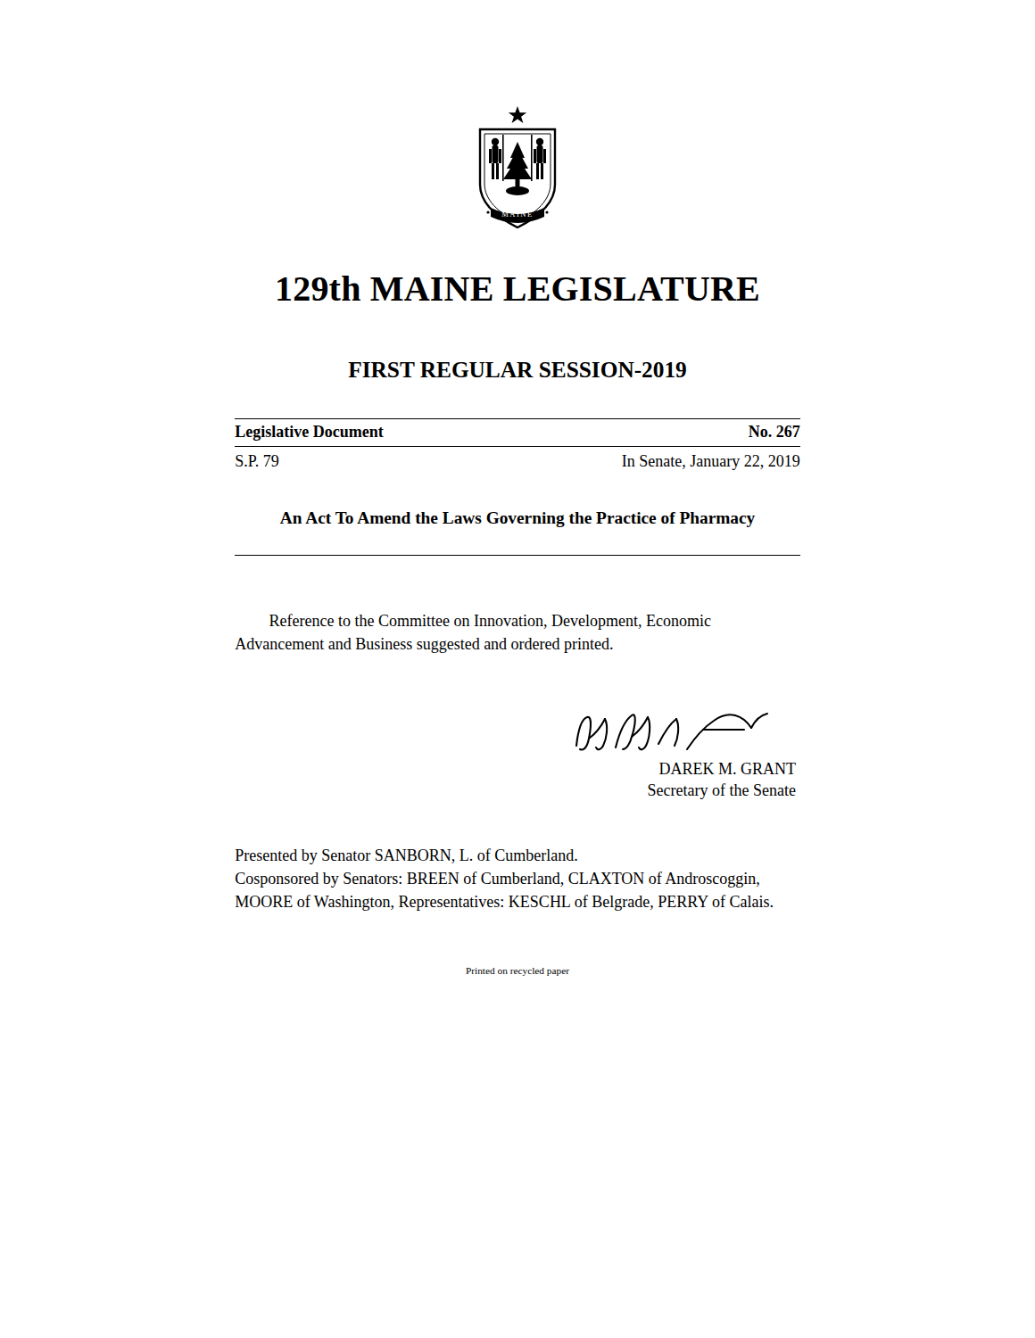MAINE
129th MAINE LEGISLATURE
FIRST REGULAR SESSION-2019
Legislative Document No. 267
S.P. 79 In Senate, January 22, 2019
An Act To Amend the Laws Governing the Practice of Pharmacy
Reference to the Committee on Innovation, Development, Economic Advancement and Business suggested and ordered printed.
DAREK M. GRANT
Secretary of the Senate
Presented by Senator SANBORN, L. of Cumberland.
Cosponsored by Senators: BREEN of Cumberland, CLAXTON of Androscoggin, MOORE of Washington, Representatives: KESCHL of Belgrade, PERRY of Calais.
Printed on recycled paper